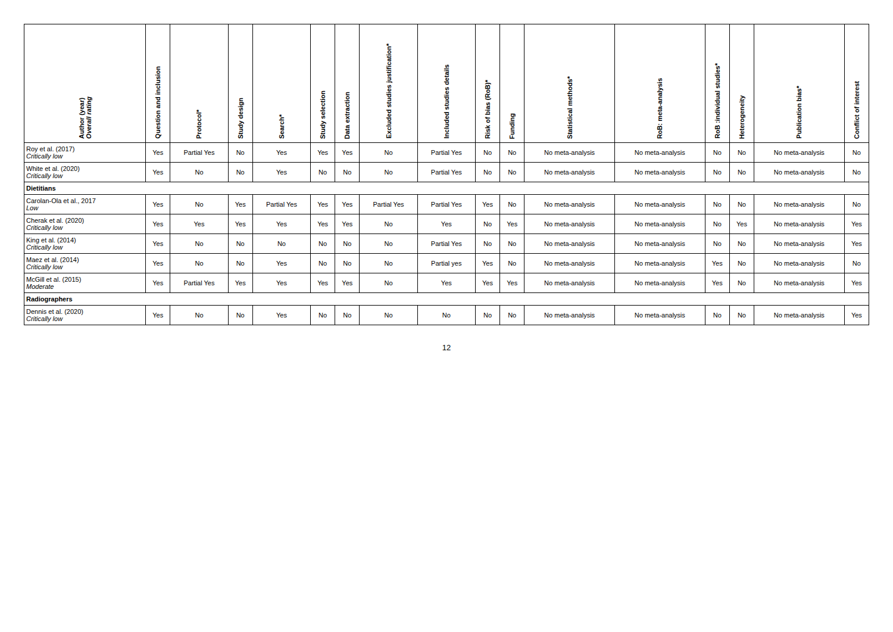| Author (year) Overall rating | Question and inclusion | Protocol* | Study design | Search* | Study selection | Data extraction | Excluded studies justification* | Included studies details | Risk of bias (RoB)* | Funding | Statistical methods* | RoB: meta-analysis | RoB :individual studies* | Heterogeneity | Publication bias* | Conflict of interest |
| --- | --- | --- | --- | --- | --- | --- | --- | --- | --- | --- | --- | --- | --- | --- | --- | --- |
| Roy et al. (2017) Critically low | Yes | Partial Yes | No | Yes | Yes | Yes | No | Partial Yes | No | No | No meta-analysis | No meta-analysis | No | No | No meta-analysis | No |
| White et al. (2020) Critically low | Yes | No | No | Yes | No | No | No | Partial Yes | No | No | No meta-analysis | No meta-analysis | No | No | No meta-analysis | No |
| Dietitians |
| Carolan-Ola et al., 2017 Low | Yes | No | Yes | Partial Yes | Yes | Yes | Partial Yes | Partial Yes | Yes | No | No meta-analysis | No meta-analysis | No | No | No meta-analysis | No |
| Cherak et al. (2020) Critically low | Yes | Yes | Yes | Yes | Yes | Yes | No | Yes | No | Yes | No meta-analysis | No meta-analysis | No | Yes | No meta-analysis | Yes |
| King et al. (2014) Critically low | Yes | No | No | No | No | No | No | Partial Yes | No | No | No meta-analysis | No meta-analysis | No | No | No meta-analysis | Yes |
| Maez et al. (2014) Critically low | Yes | No | No | Yes | No | No | No | Partial yes | Yes | No | No meta-analysis | No meta-analysis | Yes | No | No meta-analysis | No |
| McGill et al. (2015) Moderate | Yes | Partial Yes | Yes | Yes | Yes | Yes | No | Yes | Yes | Yes | No meta-analysis | No meta-analysis | Yes | No | No meta-analysis | Yes |
| Radiographers |
| Dennis et al. (2020) Critically low | Yes | No | No | Yes | No | No | No | No | No | No | No meta-analysis | No meta-analysis | No | No | No meta-analysis | Yes |
12